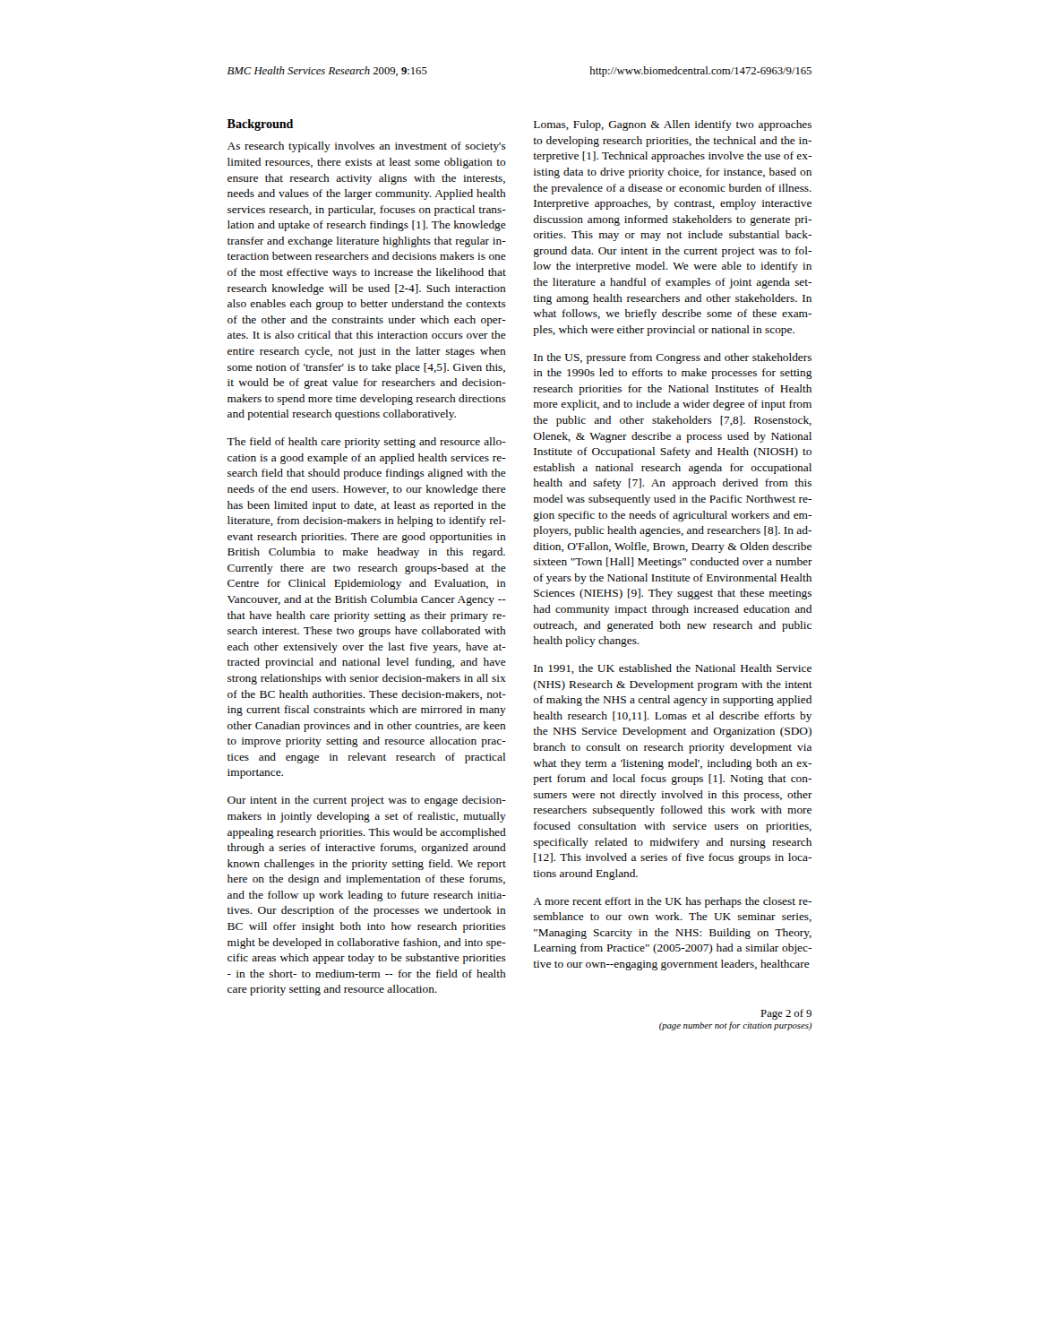BMC Health Services Research 2009, 9:165
http://www.biomedcentral.com/1472-6963/9/165
Background
As research typically involves an investment of society's limited resources, there exists at least some obligation to ensure that research activity aligns with the interests, needs and values of the larger community. Applied health services research, in particular, focuses on practical translation and uptake of research findings [1]. The knowledge transfer and exchange literature highlights that regular interaction between researchers and decisions makers is one of the most effective ways to increase the likelihood that research knowledge will be used [2-4]. Such interaction also enables each group to better understand the contexts of the other and the constraints under which each operates. It is also critical that this interaction occurs over the entire research cycle, not just in the latter stages when some notion of 'transfer' is to take place [4,5]. Given this, it would be of great value for researchers and decision-makers to spend more time developing research directions and potential research questions collaboratively.
The field of health care priority setting and resource allocation is a good example of an applied health services research field that should produce findings aligned with the needs of the end users. However, to our knowledge there has been limited input to date, at least as reported in the literature, from decision-makers in helping to identify relevant research priorities. There are good opportunities in British Columbia to make headway in this regard. Currently there are two research groups-based at the Centre for Clinical Epidemiology and Evaluation, in Vancouver, and at the British Columbia Cancer Agency -- that have health care priority setting as their primary research interest. These two groups have collaborated with each other extensively over the last five years, have attracted provincial and national level funding, and have strong relationships with senior decision-makers in all six of the BC health authorities. These decision-makers, noting current fiscal constraints which are mirrored in many other Canadian provinces and in other countries, are keen to improve priority setting and resource allocation practices and engage in relevant research of practical importance.
Our intent in the current project was to engage decision-makers in jointly developing a set of realistic, mutually appealing research priorities. This would be accomplished through a series of interactive forums, organized around known challenges in the priority setting field. We report here on the design and implementation of these forums, and the follow up work leading to future research initiatives. Our description of the processes we undertook in BC will offer insight both into how research priorities might be developed in collaborative fashion, and into specific areas which appear today to be substantive priorities - in the short- to medium-term -- for the field of health care priority setting and resource allocation.
Lomas, Fulop, Gagnon & Allen identify two approaches to developing research priorities, the technical and the interpretive [1]. Technical approaches involve the use of existing data to drive priority choice, for instance, based on the prevalence of a disease or economic burden of illness. Interpretive approaches, by contrast, employ interactive discussion among informed stakeholders to generate priorities. This may or may not include substantial background data. Our intent in the current project was to follow the interpretive model. We were able to identify in the literature a handful of examples of joint agenda setting among health researchers and other stakeholders. In what follows, we briefly describe some of these examples, which were either provincial or national in scope.
In the US, pressure from Congress and other stakeholders in the 1990s led to efforts to make processes for setting research priorities for the National Institutes of Health more explicit, and to include a wider degree of input from the public and other stakeholders [7,8]. Rosenstock, Olenek, & Wagner describe a process used by National Institute of Occupational Safety and Health (NIOSH) to establish a national research agenda for occupational health and safety [7]. An approach derived from this model was subsequently used in the Pacific Northwest region specific to the needs of agricultural workers and employers, public health agencies, and researchers [8]. In addition, O'Fallon, Wolfle, Brown, Dearry & Olden describe sixteen "Town [Hall] Meetings" conducted over a number of years by the National Institute of Environmental Health Sciences (NIEHS) [9]. They suggest that these meetings had community impact through increased education and outreach, and generated both new research and public health policy changes.
In 1991, the UK established the National Health Service (NHS) Research & Development program with the intent of making the NHS a central agency in supporting applied health research [10,11]. Lomas et al describe efforts by the NHS Service Development and Organization (SDO) branch to consult on research priority development via what they term a 'listening model', including both an expert forum and local focus groups [1]. Noting that consumers were not directly involved in this process, other researchers subsequently followed this work with more focused consultation with service users on priorities, specifically related to midwifery and nursing research [12]. This involved a series of five focus groups in locations around England.
A more recent effort in the UK has perhaps the closest resemblance to our own work. The UK seminar series, "Managing Scarcity in the NHS: Building on Theory, Learning from Practice" (2005-2007) had a similar objective to our own--engaging government leaders, healthcare
Page 2 of 9
(page number not for citation purposes)